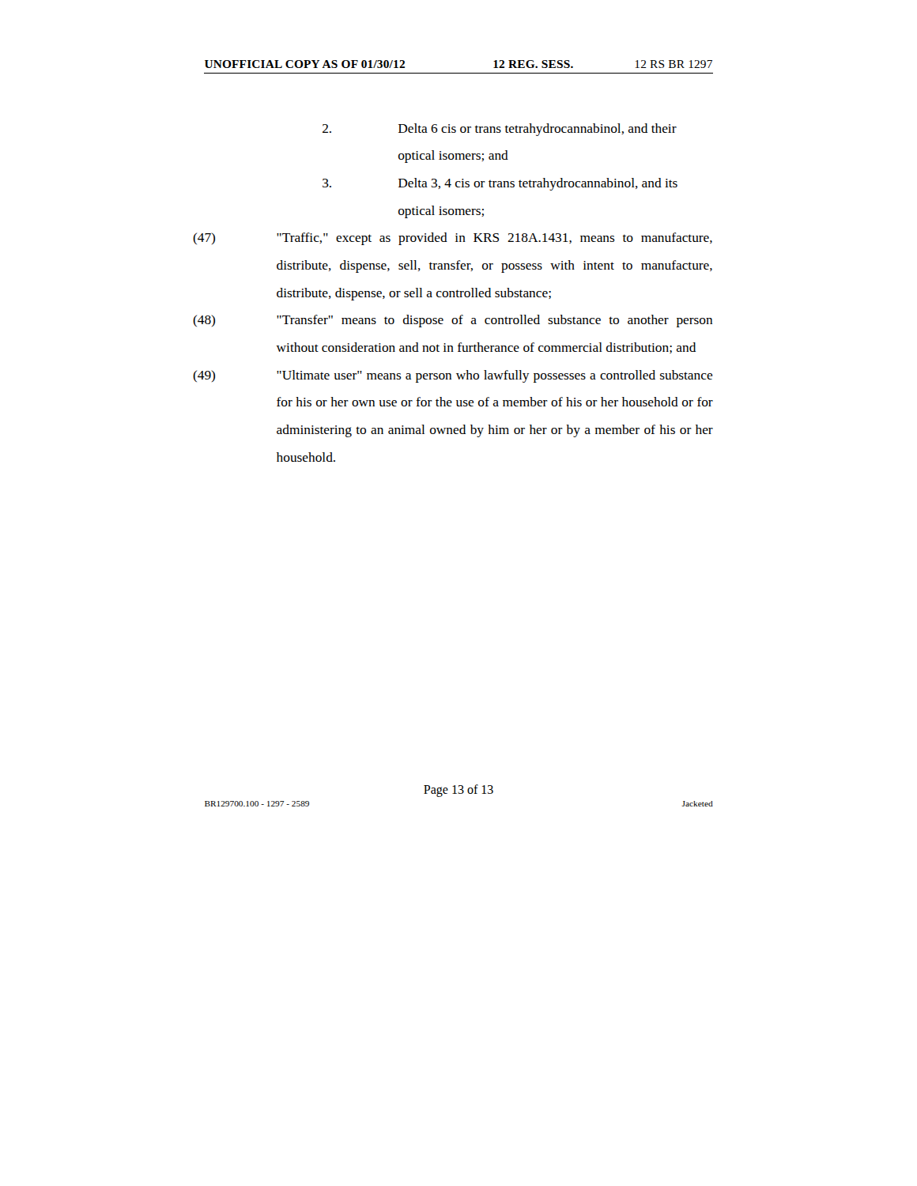UNOFFICIAL COPY AS OF 01/30/12 12 REG. SESS. 12 RS BR 1297
2. Delta 6 cis or trans tetrahydrocannabinol, and their optical isomers; and
3. Delta 3, 4 cis or trans tetrahydrocannabinol, and its optical isomers;
(47)"Traffic," except as provided in KRS 218A.1431, means to manufacture, distribute, dispense, sell, transfer, or possess with intent to manufacture, distribute, dispense, or sell a controlled substance;
(48)"Transfer" means to dispose of a controlled substance to another person without consideration and not in furtherance of commercial distribution; and
(49)"Ultimate user" means a person who lawfully possesses a controlled substance for his or her own use or for the use of a member of his or her household or for administering to an animal owned by him or her or by a member of his or her household.
Page 13 of 13
BR129700.100 - 1297 - 2589 Jacketed